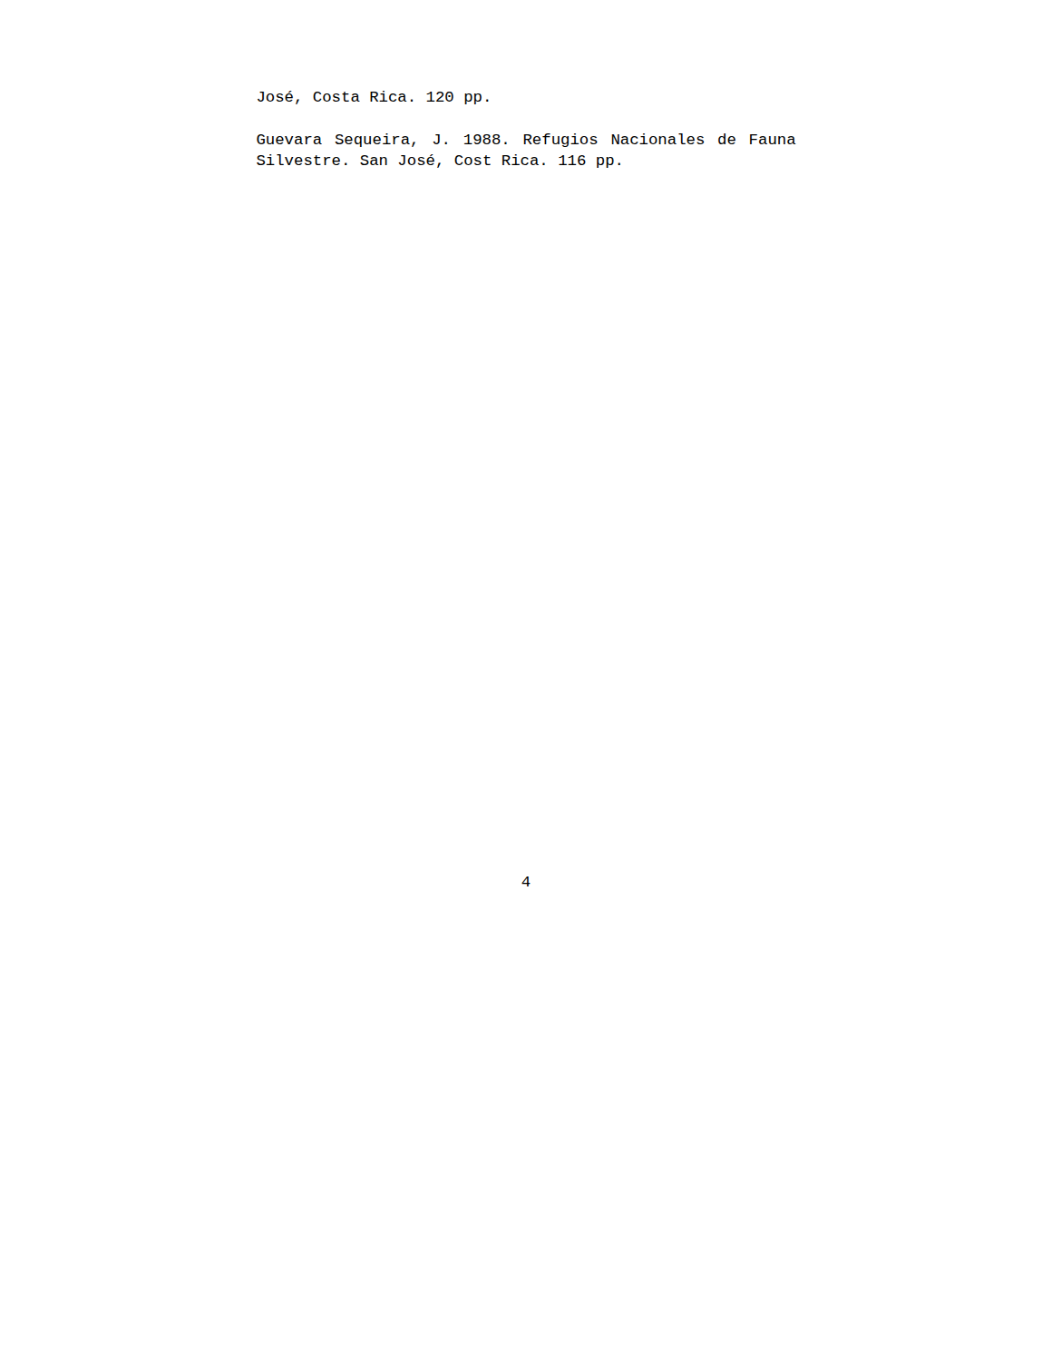José, Costa Rica. 120 pp.
Guevara Sequeira, J. 1988. Refugios Nacionales de Fauna Silvestre. San José, Cost Rica. 116 pp.
4